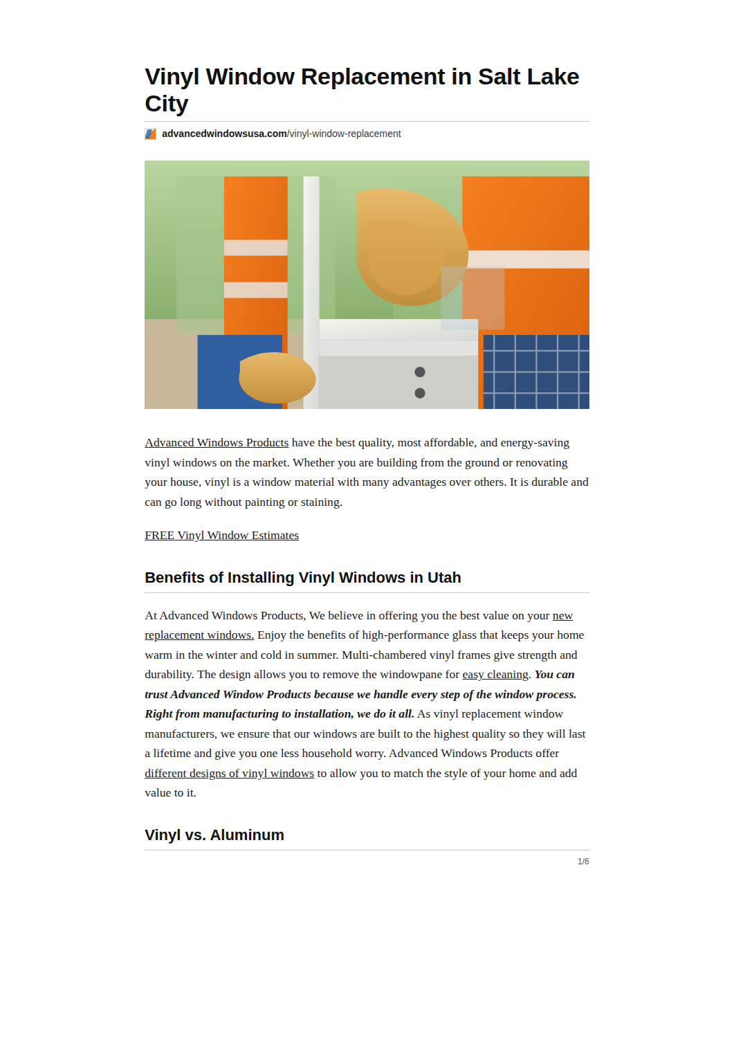Vinyl Window Replacement in Salt Lake City
advancedwindowsusa.com/vinyl-window-replacement
Advanced Windows Products have the best quality, most affordable, and energy-saving vinyl windows on the market. Whether you are building from the ground or renovating your house, vinyl is a window material with many advantages over others. It is durable and can go long without painting or staining.
FREE Vinyl Window Estimates
Benefits of Installing Vinyl Windows in Utah
At Advanced Windows Products, We believe in offering you the best value on your new replacement windows. Enjoy the benefits of high-performance glass that keeps your home warm in the winter and cold in summer. Multi-chambered vinyl frames give strength and durability. The design allows you to remove the windowpane for easy cleaning. You can trust Advanced Window Products because we handle every step of the window process. Right from manufacturing to installation, we do it all. As vinyl replacement window manufacturers, we ensure that our windows are built to the highest quality so they will last a lifetime and give you one less household worry. Advanced Windows Products offer different designs of vinyl windows to allow you to match the style of your home and add value to it.
Vinyl vs. Aluminum
1/6